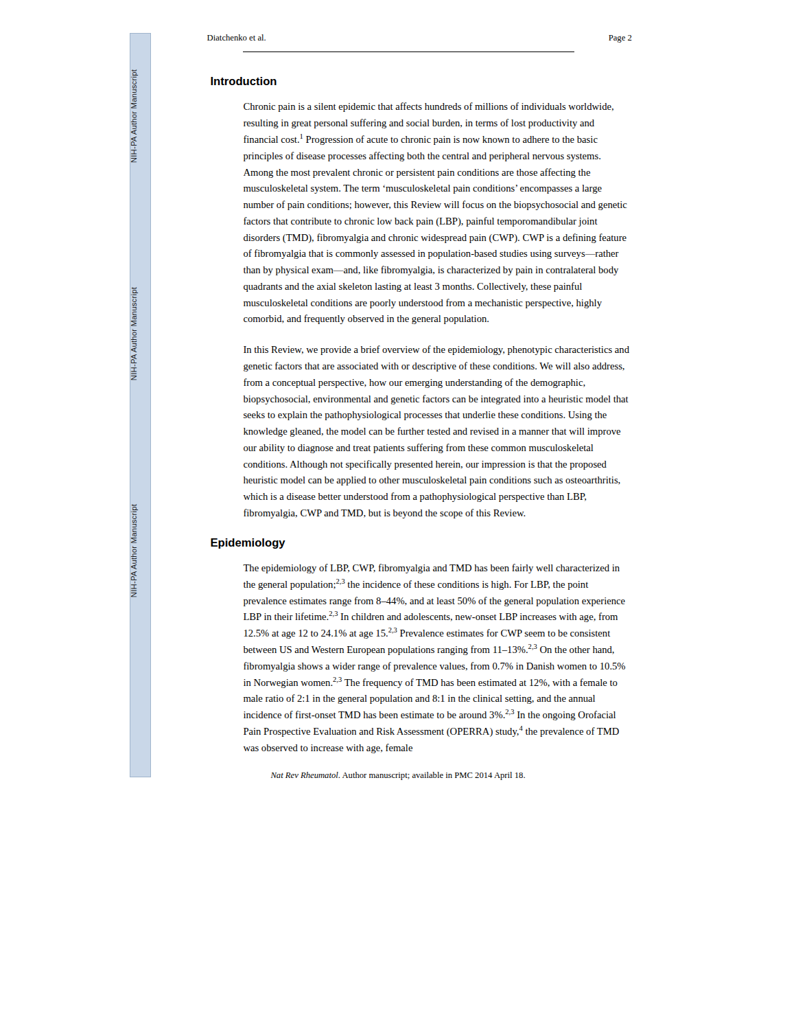NIH-PA Author Manuscript
NIH-PA Author Manuscript
NIH-PA Author Manuscript
Diatchenko et al. Page 2
Introduction
Chronic pain is a silent epidemic that affects hundreds of millions of individuals worldwide, resulting in great personal suffering and social burden, in terms of lost productivity and financial cost.1 Progression of acute to chronic pain is now known to adhere to the basic principles of disease processes affecting both the central and peripheral nervous systems. Among the most prevalent chronic or persistent pain conditions are those affecting the musculoskeletal system. The term ‘musculoskeletal pain conditions’ encompasses a large number of pain conditions; however, this Review will focus on the biopsychosocial and genetic factors that contribute to chronic low back pain (LBP), painful temporomandibular joint disorders (TMD), fibromyalgia and chronic widespread pain (CWP). CWP is a defining feature of fibromyalgia that is commonly assessed in population-based studies using surveys—rather than by physical exam—and, like fibromyalgia, is characterized by pain in contralateral body quadrants and the axial skeleton lasting at least 3 months. Collectively, these painful musculoskeletal conditions are poorly understood from a mechanistic perspective, highly comorbid, and frequently observed in the general population.
In this Review, we provide a brief overview of the epidemiology, phenotypic characteristics and genetic factors that are associated with or descriptive of these conditions. We will also address, from a conceptual perspective, how our emerging understanding of the demographic, biopsychosocial, environmental and genetic factors can be integrated into a heuristic model that seeks to explain the pathophysiological processes that underlie these conditions. Using the knowledge gleaned, the model can be further tested and revised in a manner that will improve our ability to diagnose and treat patients suffering from these common musculoskeletal conditions. Although not specifically presented herein, our impression is that the proposed heuristic model can be applied to other musculoskeletal pain conditions such as osteoarthritis, which is a disease better understood from a pathophysiological perspective than LBP, fibromyalgia, CWP and TMD, but is beyond the scope of this Review.
Epidemiology
The epidemiology of LBP, CWP, fibromyalgia and TMD has been fairly well characterized in the general population;2,3 the incidence of these conditions is high. For LBP, the point prevalence estimates range from 8–44%, and at least 50% of the general population experience LBP in their lifetime.2,3 In children and adolescents, new-onset LBP increases with age, from 12.5% at age 12 to 24.1% at age 15.2,3 Prevalence estimates for CWP seem to be consistent between US and Western European populations ranging from 11–13%.2,3 On the other hand, fibromyalgia shows a wider range of prevalence values, from 0.7% in Danish women to 10.5% in Norwegian women.2,3 The frequency of TMD has been estimated at 12%, with a female to male ratio of 2:1 in the general population and 8:1 in the clinical setting, and the annual incidence of first-onset TMD has been estimate to be around 3%.2,3 In the ongoing Orofacial Pain Prospective Evaluation and Risk Assessment (OPERRA) study,4 the prevalence of TMD was observed to increase with age, female
Nat Rev Rheumatol. Author manuscript; available in PMC 2014 April 18.